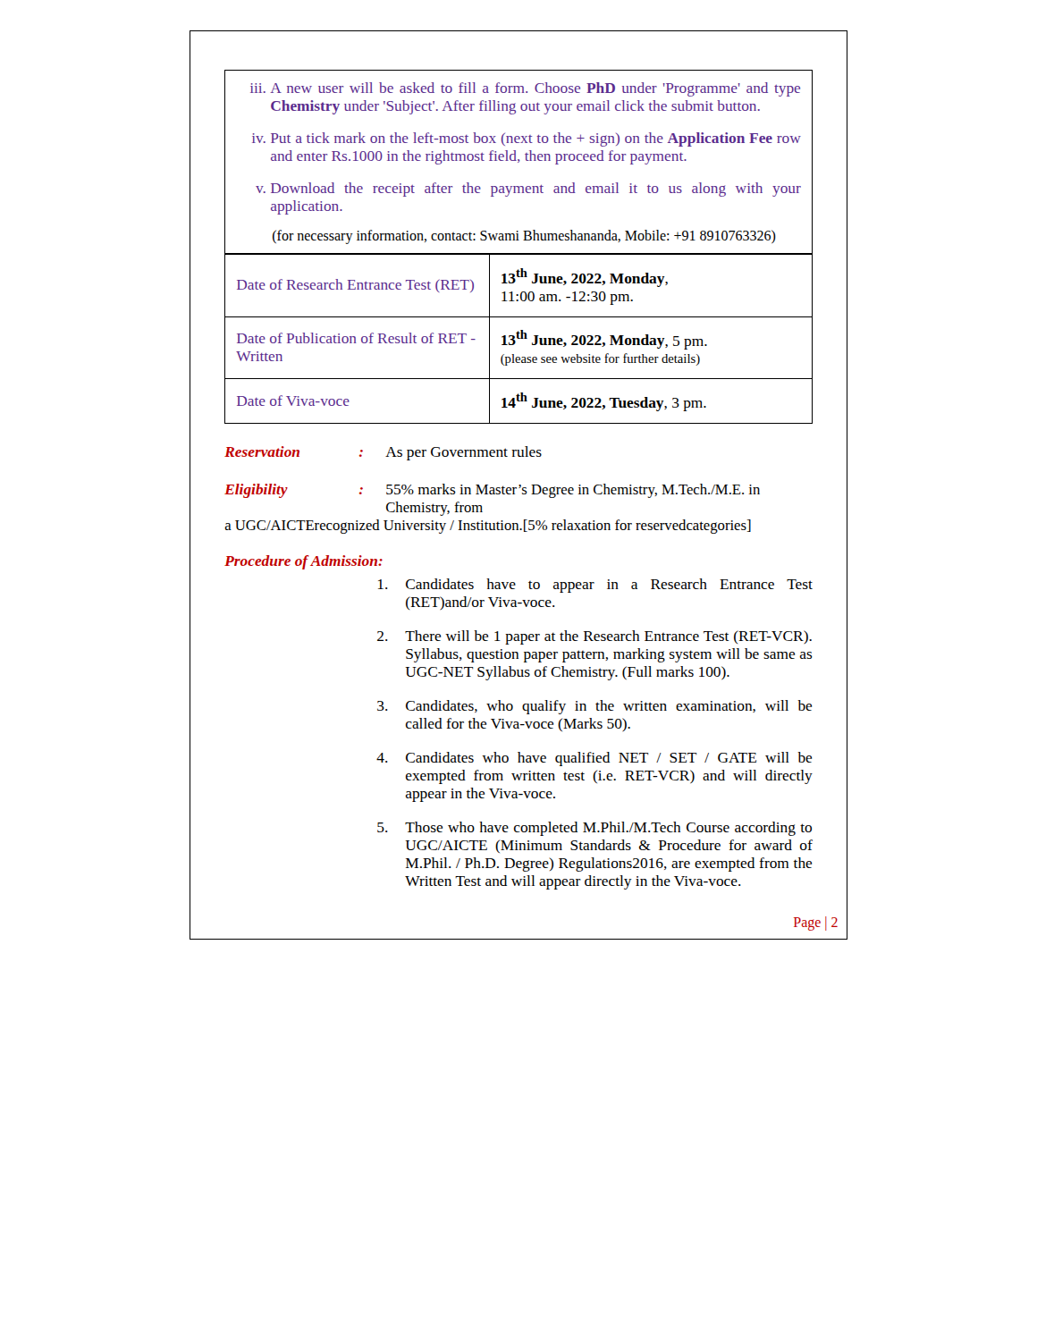| A new user will be asked to fill a form. Choose PhD under 'Programme' and type Chemistry under 'Subject'. After filling out your email click the submit button. Put a tick mark on the left-most box (next to the + sign) on the Application Fee row and enter Rs.1000 in the rightmost field, then proceed for payment. Download the receipt after the payment and email it to us along with your application. (for necessary information, contact: Swami Bhumeshananda, Mobile: +91 8910763326) |
| Date of Research Entrance Test (RET) | 13 th June, 2022, Monday , 11:00 am. -12:30 pm. |
| Date of Publication of Result of RET - Written | 13 th June, 2022, Monday , 5 pm. (please see website for further details) |
| Date of Viva-voce | 14 th June, 2022, Tuesday , 3 pm. |
Reservation : As per Government rules
Eligibility : 55% marks in Master’s Degree in Chemistry, M.Tech./M.E. in Chemistry, from
a UGC/AICTErecognized University / Institution.[5% relaxation for reservedcategories]
Procedure of Admission:
Candidates have to appear in a Research Entrance Test (RET)and/or Viva-voce.
There will be 1 paper at the Research Entrance Test (RET-VCR). Syllabus, question paper pattern, marking system will be same as UGC-NET Syllabus of Chemistry. (Full marks 100).
Candidates, who qualify in the written examination, will be called for the Viva-voce (Marks 50).
Candidates who have qualified NET / SET / GATE will be exempted from written test (i.e. RET-VCR) and will directly appear in the Viva-voce.
Those who have completed M.Phil./M.Tech Course according to UGC/AICTE (Minimum Standards & Procedure for award of M.Phil. / Ph.D. Degree) Regulations2016, are exempted from the Written Test and will appear directly in the Viva-voce.
Page | 2